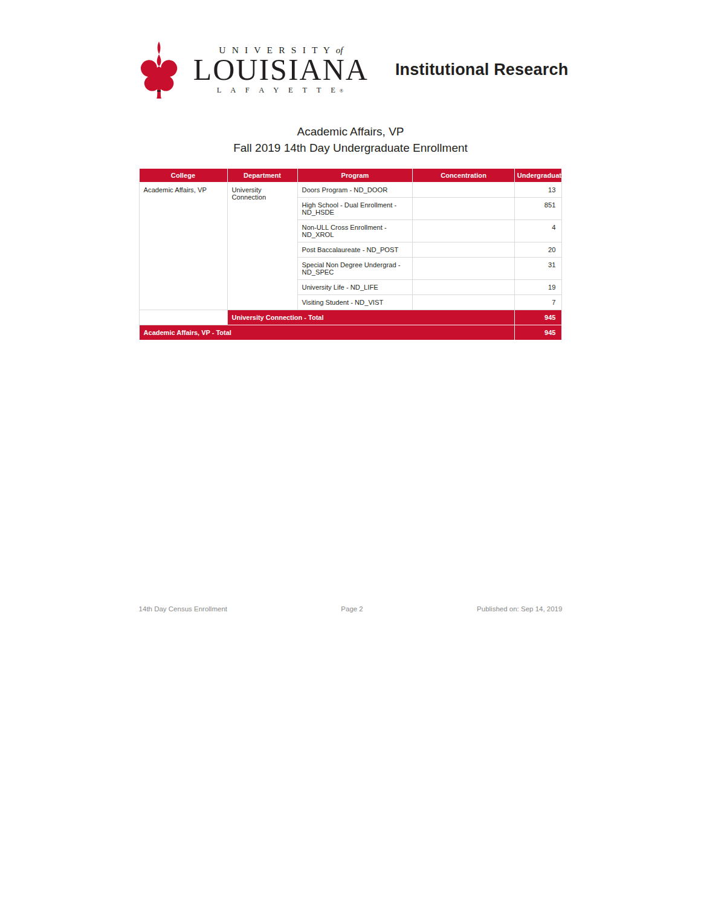U N I V E R S I T Y of
LOUISIANA
L A F A Y E T T E®
Institutional Research
Academic Affairs, VP
Fall 2019 14th Day Undergraduate Enrollment
| College | Department | Program | Concentration | Undergraduate |
| --- | --- | --- | --- | --- |
| Academic Affairs, VP | University Connection | Doors Program - ND_DOOR | | 13 |
| High School - Dual Enrollment - ND_HSDE | | 851 |
| Non-ULL Cross Enrollment - ND_XROL | | 4 |
| Post Baccalaureate - ND_POST | | 20 |
| Special Non Degree Undergrad - ND_SPEC | | 31 |
| University Life - ND_LIFE | | 19 |
| Visiting Student - ND_VIST | | 7 |
| | University Connection - Total | 945 |
| Academic Affairs, VP - Total | 945 |
14th Day Census Enrollment
Page 2
Published on: Sep 14, 2019